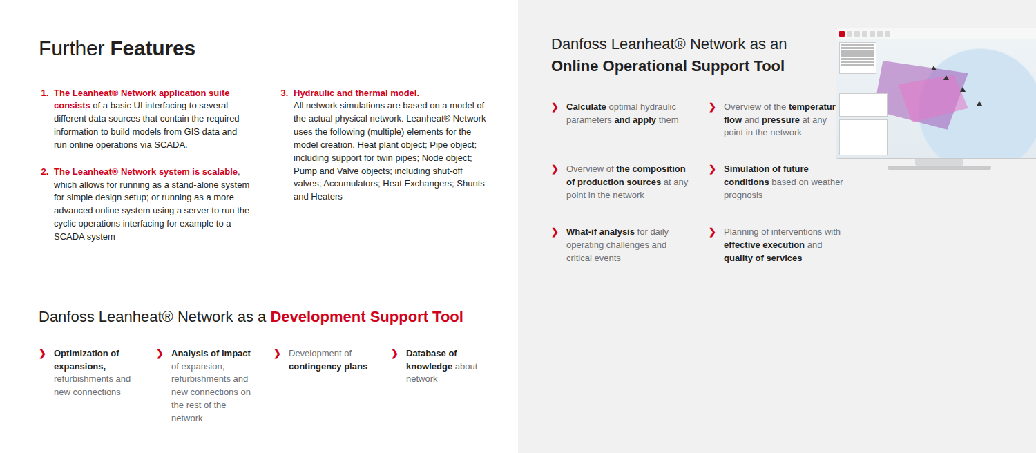Further Features
The Leanheat® Network application suite consists of a basic UI interfacing to several different data sources that contain the required information to build models from GIS data and run online operations via SCADA.
The Leanheat® Network system is scalable, which allows for running as a stand-alone system for simple design setup; or running as a more advanced online system using a server to run the cyclic operations interfacing for example to a SCADA system
Hydraulic and thermal model.
All network simulations are based on a model of the actual physical network. Leanheat® Network uses the following (multiple) elements for the model creation. Heat plant object; Pipe object; including support for twin pipes; Node object; Pump and Valve objects; including shut-off valves; Accumulators; Heat Exchangers; Shunts and Heaters
Danfoss Leanheat® Network as a Development Support Tool
❯
Optimization of expansions, refurbishments and new connections
❯
Analysis of impact of expansion, refurbishments and new connections on the rest of the network
❯
Development of contingency plans
❯
Database of knowledge about network
Danfoss Leanheat® Network as an
Online Operational Support Tool
❯
Calculate optimal hydraulic parameters and apply them
❯
Overview of the temperature, flow and pressure at any point in the network
❯
Overview of the composition of production sources at any point in the network
❯
Simulation of future conditions based on weather prognosis
❯
What-if analysis for daily operating challenges and critical events
❯
Planning of interventions with effective execution and quality of services